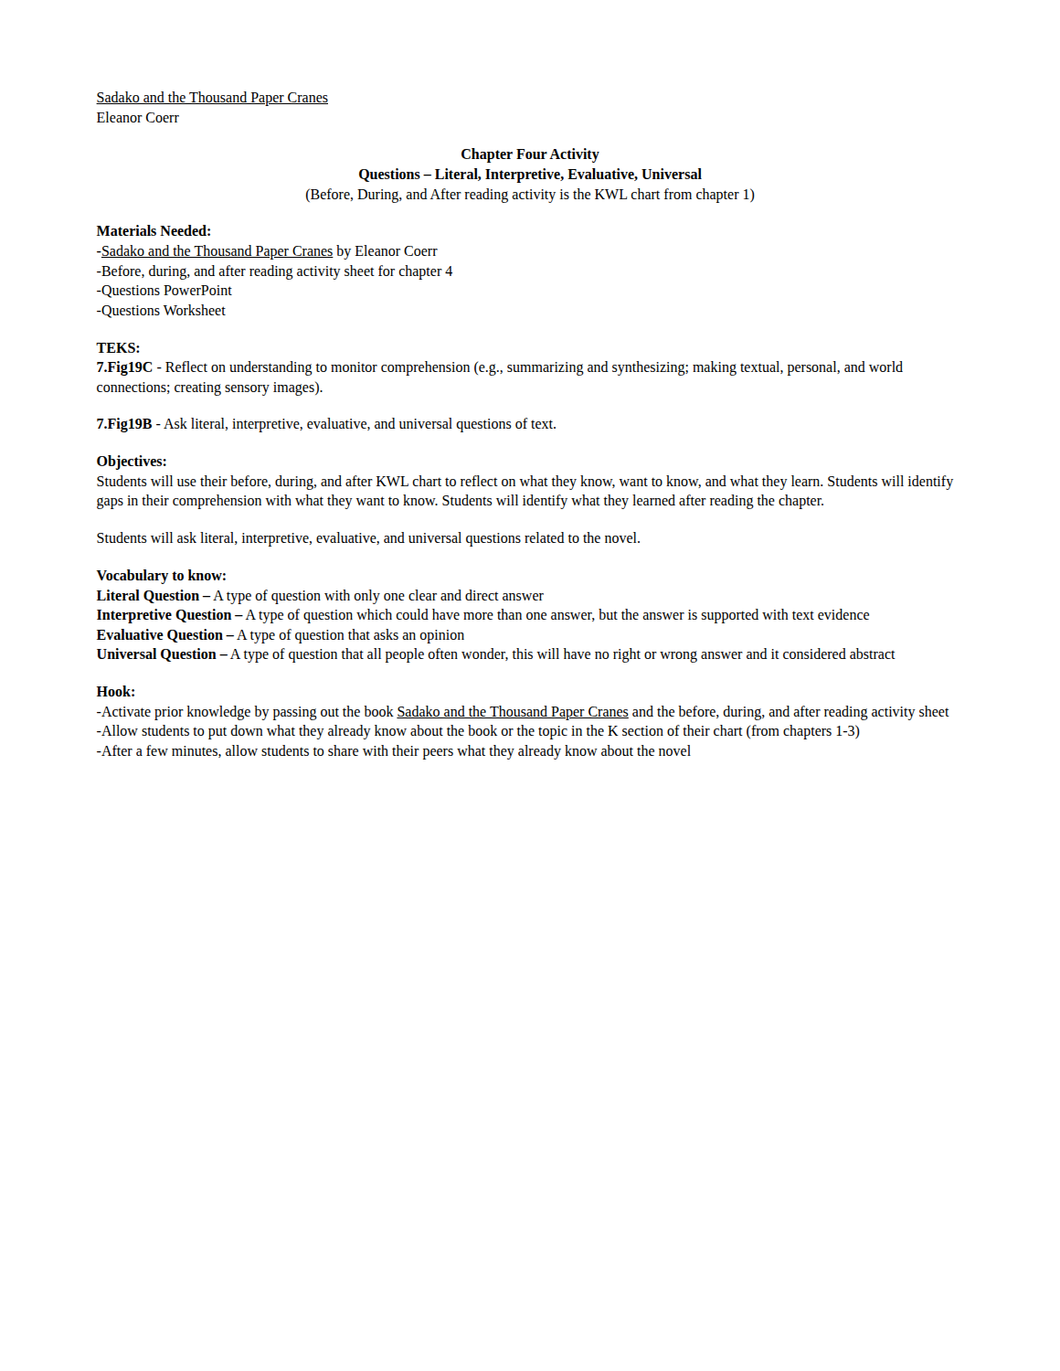Sadako and the Thousand Paper Cranes
Eleanor Coerr
Chapter Four Activity
Questions – Literal, Interpretive, Evaluative, Universal
(Before, During, and After reading activity is the KWL chart from chapter 1)
Materials Needed:
-Sadako and the Thousand Paper Cranes by Eleanor Coerr
-Before, during, and after reading activity sheet for chapter 4
-Questions PowerPoint
-Questions Worksheet
TEKS:
7.Fig19C - Reflect on understanding to monitor comprehension (e.g., summarizing and synthesizing; making textual, personal, and world connections; creating sensory images).
7.Fig19B - Ask literal, interpretive, evaluative, and universal questions of text.
Objectives:
Students will use their before, during, and after KWL chart to reflect on what they know, want to know, and what they learn. Students will identify gaps in their comprehension with what they want to know. Students will identify what they learned after reading the chapter.
Students will ask literal, interpretive, evaluative, and universal questions related to the novel.
Vocabulary to know:
Literal Question – A type of question with only one clear and direct answer
Interpretive Question – A type of question which could have more than one answer, but the answer is supported with text evidence
Evaluative Question – A type of question that asks an opinion
Universal Question – A type of question that all people often wonder, this will have no right or wrong answer and it considered abstract
Hook:
-Activate prior knowledge by passing out the book Sadako and the Thousand Paper Cranes and the before, during, and after reading activity sheet
-Allow students to put down what they already know about the book or the topic in the K section of their chart (from chapters 1-3)
-After a few minutes, allow students to share with their peers what they already know about the novel